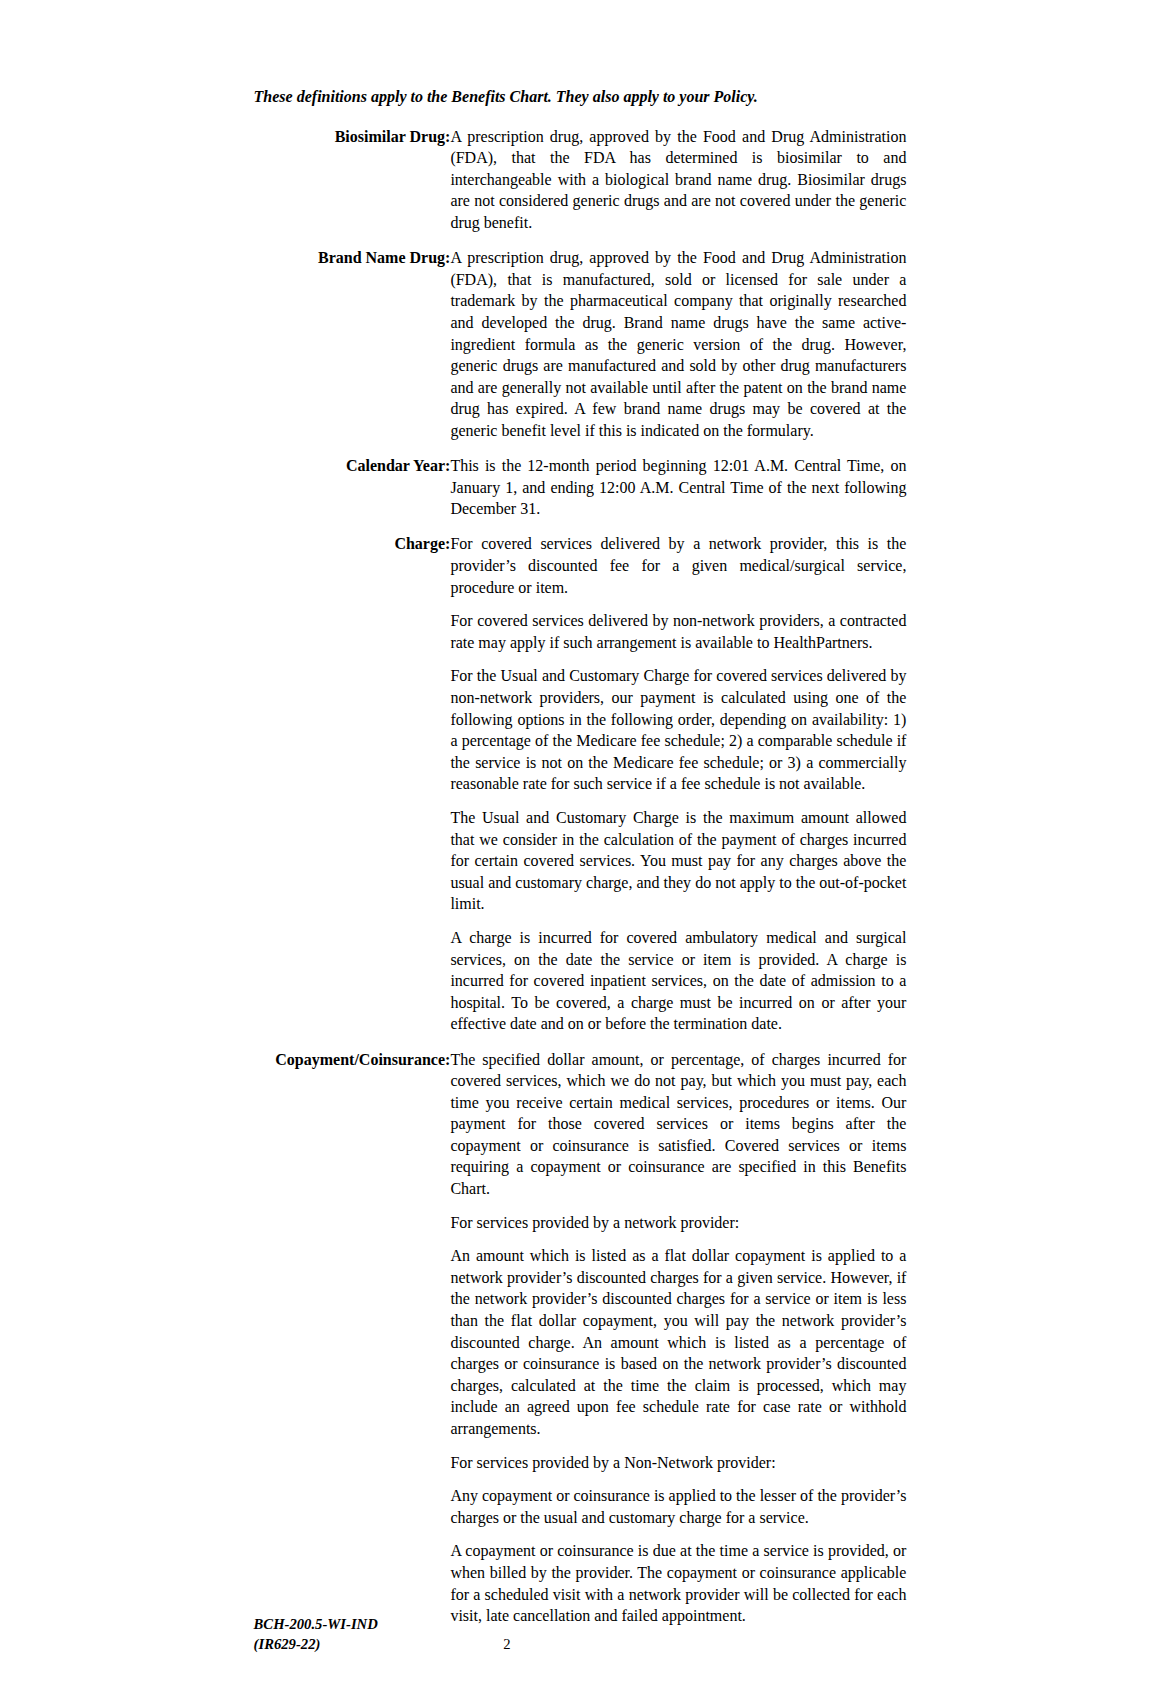These definitions apply to the Benefits Chart. They also apply to your Policy.
| Biosimilar Drug: | A prescription drug, approved by the Food and Drug Administration (FDA), that the FDA has determined is biosimilar to and interchangeable with a biological brand name drug. Biosimilar drugs are not considered generic drugs and are not covered under the generic drug benefit. |
| Brand Name Drug: | A prescription drug, approved by the Food and Drug Administration (FDA), that is manufactured, sold or licensed for sale under a trademark by the pharmaceutical company that originally researched and developed the drug. Brand name drugs have the same active-ingredient formula as the generic version of the drug. However, generic drugs are manufactured and sold by other drug manufacturers and are generally not available until after the patent on the brand name drug has expired. A few brand name drugs may be covered at the generic benefit level if this is indicated on the formulary. |
| Calendar Year: | This is the 12-month period beginning 12:01 A.M. Central Time, on January 1, and ending 12:00 A.M. Central Time of the next following December 31. |
| Charge: | For covered services delivered by a network provider, this is the provider’s discounted fee for a given medical/surgical service, procedure or item. For covered services delivered by non-network providers, a contracted rate may apply if such arrangement is available to HealthPartners. For the Usual and Customary Charge for covered services delivered by non-network providers, our payment is calculated using one of the following options in the following order, depending on availability: 1) a percentage of the Medicare fee schedule; 2) a comparable schedule if the service is not on the Medicare fee schedule; or 3) a commercially reasonable rate for such service if a fee schedule is not available. The Usual and Customary Charge is the maximum amount allowed that we consider in the calculation of the payment of charges incurred for certain covered services. You must pay for any charges above the usual and customary charge, and they do not apply to the out-of-pocket limit. A charge is incurred for covered ambulatory medical and surgical services, on the date the service or item is provided. A charge is incurred for covered inpatient services, on the date of admission to a hospital. To be covered, a charge must be incurred on or after your effective date and on or before the termination date. |
| Copayment/Coinsurance: | The specified dollar amount, or percentage, of charges incurred for covered services, which we do not pay, but which you must pay, each time you receive certain medical services, procedures or items. Our payment for those covered services or items begins after the copayment or coinsurance is satisfied. Covered services or items requiring a copayment or coinsurance are specified in this Benefits Chart. For services provided by a network provider: An amount which is listed as a flat dollar copayment is applied to a network provider’s discounted charges for a given service. However, if the network provider’s discounted charges for a service or item is less than the flat dollar copayment, you will pay the network provider’s discounted charge. An amount which is listed as a percentage of charges or coinsurance is based on the network provider’s discounted charges, calculated at the time the claim is processed, which may include an agreed upon fee schedule rate for case rate or withhold arrangements. For services provided by a Non-Network provider: Any copayment or coinsurance is applied to the lesser of the provider’s charges or the usual and customary charge for a service. A copayment or coinsurance is due at the time a service is provided, or when billed by the provider. The copayment or coinsurance applicable for a scheduled visit with a network provider will be collected for each visit, late cancellation and failed appointment. |
BCH-200.5-WI-IND (IR629-22)2